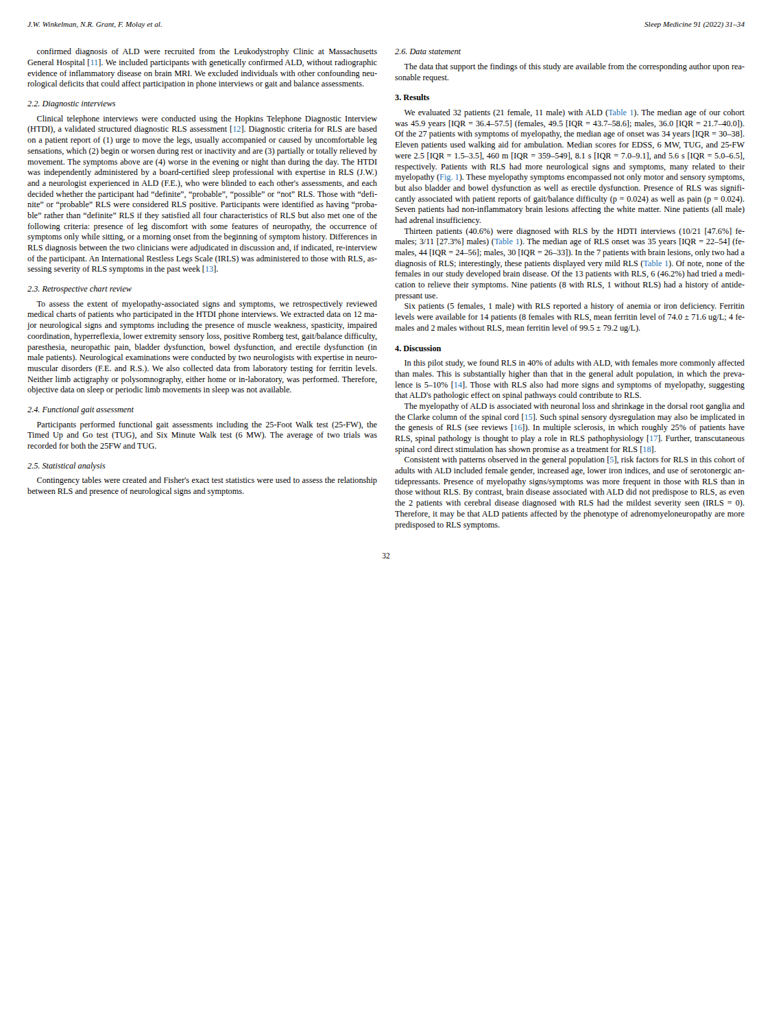J.W. Winkelman, N.R. Grant, F. Molay et al. Sleep Medicine 91 (2022) 31–34
confirmed diagnosis of ALD were recruited from the Leukodystrophy Clinic at Massachusetts General Hospital [11]. We included participants with genetically confirmed ALD, without radiographic evidence of inflammatory disease on brain MRI. We excluded individuals with other confounding neurological deficits that could affect participation in phone interviews or gait and balance assessments.
2.2. Diagnostic interviews
Clinical telephone interviews were conducted using the Hopkins Telephone Diagnostic Interview (HTDI), a validated structured diagnostic RLS assessment [12]. Diagnostic criteria for RLS are based on a patient report of (1) urge to move the legs, usually accompanied or caused by uncomfortable leg sensations, which (2) begin or worsen during rest or inactivity and are (3) partially or totally relieved by movement. The symptoms above are (4) worse in the evening or night than during the day. The HTDI was independently administered by a board-certified sleep professional with expertise in RLS (J.W.) and a neurologist experienced in ALD (F.E.), who were blinded to each other's assessments, and each decided whether the participant had “definite”, “probable”, “possible” or “not” RLS. Those with “definite” or “probable” RLS were considered RLS positive. Participants were identified as having “probable” rather than “definite” RLS if they satisfied all four characteristics of RLS but also met one of the following criteria: presence of leg discomfort with some features of neuropathy, the occurrence of symptoms only while sitting, or a morning onset from the beginning of symptom history. Differences in RLS diagnosis between the two clinicians were adjudicated in discussion and, if indicated, re-interview of the participant. An International Restless Legs Scale (IRLS) was administered to those with RLS, assessing severity of RLS symptoms in the past week [13].
2.3. Retrospective chart review
To assess the extent of myelopathy-associated signs and symptoms, we retrospectively reviewed medical charts of patients who participated in the HTDI phone interviews. We extracted data on 12 major neurological signs and symptoms including the presence of muscle weakness, spasticity, impaired coordination, hyperreflexia, lower extremity sensory loss, positive Romberg test, gait/balance difficulty, paresthesia, neuropathic pain, bladder dysfunction, bowel dysfunction, and erectile dysfunction (in male patients). Neurological examinations were conducted by two neurologists with expertise in neuromuscular disorders (F.E. and R.S.). We also collected data from laboratory testing for ferritin levels. Neither limb actigraphy or polysomnography, either home or in-laboratory, was performed. Therefore, objective data on sleep or periodic limb movements in sleep was not available.
2.4. Functional gait assessment
Participants performed functional gait assessments including the 25-Foot Walk test (25-FW), the Timed Up and Go test (TUG), and Six Minute Walk test (6 MW). The average of two trials was recorded for both the 25FW and TUG.
2.5. Statistical analysis
Contingency tables were created and Fisher's exact test statistics were used to assess the relationship between RLS and presence of neurological signs and symptoms.
2.6. Data statement
The data that support the findings of this study are available from the corresponding author upon reasonable request.
3. Results
We evaluated 32 patients (21 female, 11 male) with ALD (Table 1). The median age of our cohort was 45.9 years [IQR = 36.4–57.5] (females, 49.5 [IQR = 43.7–58.6]; males, 36.0 [IQR = 21.7–40.0]). Of the 27 patients with symptoms of myelopathy, the median age of onset was 34 years [IQR = 30–38]. Eleven patients used walking aid for ambulation. Median scores for EDSS, 6 MW, TUG, and 25-FW were 2.5 [IQR = 1.5–3.5], 460 m [IQR = 359–549], 8.1 s [IQR = 7.0–9.1], and 5.6 s [IQR = 5.0–6.5], respectively. Patients with RLS had more neurological signs and symptoms, many related to their myelopathy (Fig. 1). These myelopathy symptoms encompassed not only motor and sensory symptoms, but also bladder and bowel dysfunction as well as erectile dysfunction. Presence of RLS was significantly associated with patient reports of gait/balance difficulty (p = 0.024) as well as pain (p = 0.024). Seven patients had non-inflammatory brain lesions affecting the white matter. Nine patients (all male) had adrenal insufficiency.
Thirteen patients (40.6%) were diagnosed with RLS by the HDTI interviews (10/21 [47.6%] females; 3/11 [27.3%] males) (Table 1). The median age of RLS onset was 35 years [IQR = 22–54] (females, 44 [IQR = 24–56]; males, 30 [IQR = 26–33]). In the 7 patients with brain lesions, only two had a diagnosis of RLS; interestingly, these patients displayed very mild RLS (Table 1). Of note, none of the females in our study developed brain disease. Of the 13 patients with RLS, 6 (46.2%) had tried a medication to relieve their symptoms. Nine patients (8 with RLS, 1 without RLS) had a history of antidepressant use.
Six patients (5 females, 1 male) with RLS reported a history of anemia or iron deficiency. Ferritin levels were available for 14 patients (8 females with RLS, mean ferritin level of 74.0 ± 71.6 ug/L; 4 females and 2 males without RLS, mean ferritin level of 99.5 ± 79.2 ug/L).
4. Discussion
In this pilot study, we found RLS in 40% of adults with ALD, with females more commonly affected than males. This is substantially higher than that in the general adult population, in which the prevalence is 5–10% [14]. Those with RLS also had more signs and symptoms of myelopathy, suggesting that ALD's pathologic effect on spinal pathways could contribute to RLS.
The myelopathy of ALD is associated with neuronal loss and shrinkage in the dorsal root ganglia and the Clarke column of the spinal cord [15]. Such spinal sensory dysregulation may also be implicated in the genesis of RLS (see reviews [16]). In multiple sclerosis, in which roughly 25% of patients have RLS, spinal pathology is thought to play a role in RLS pathophysiology [17]. Further, transcutaneous spinal cord direct stimulation has shown promise as a treatment for RLS [18].
Consistent with patterns observed in the general population [5], risk factors for RLS in this cohort of adults with ALD included female gender, increased age, lower iron indices, and use of serotonergic antidepressants. Presence of myelopathy signs/symptoms was more frequent in those with RLS than in those without RLS. By contrast, brain disease associated with ALD did not predispose to RLS, as even the 2 patients with cerebral disease diagnosed with RLS had the mildest severity seen (IRLS = 0). Therefore, it may be that ALD patients affected by the phenotype of adrenomyeloneuropathy are more predisposed to RLS symptoms.
32